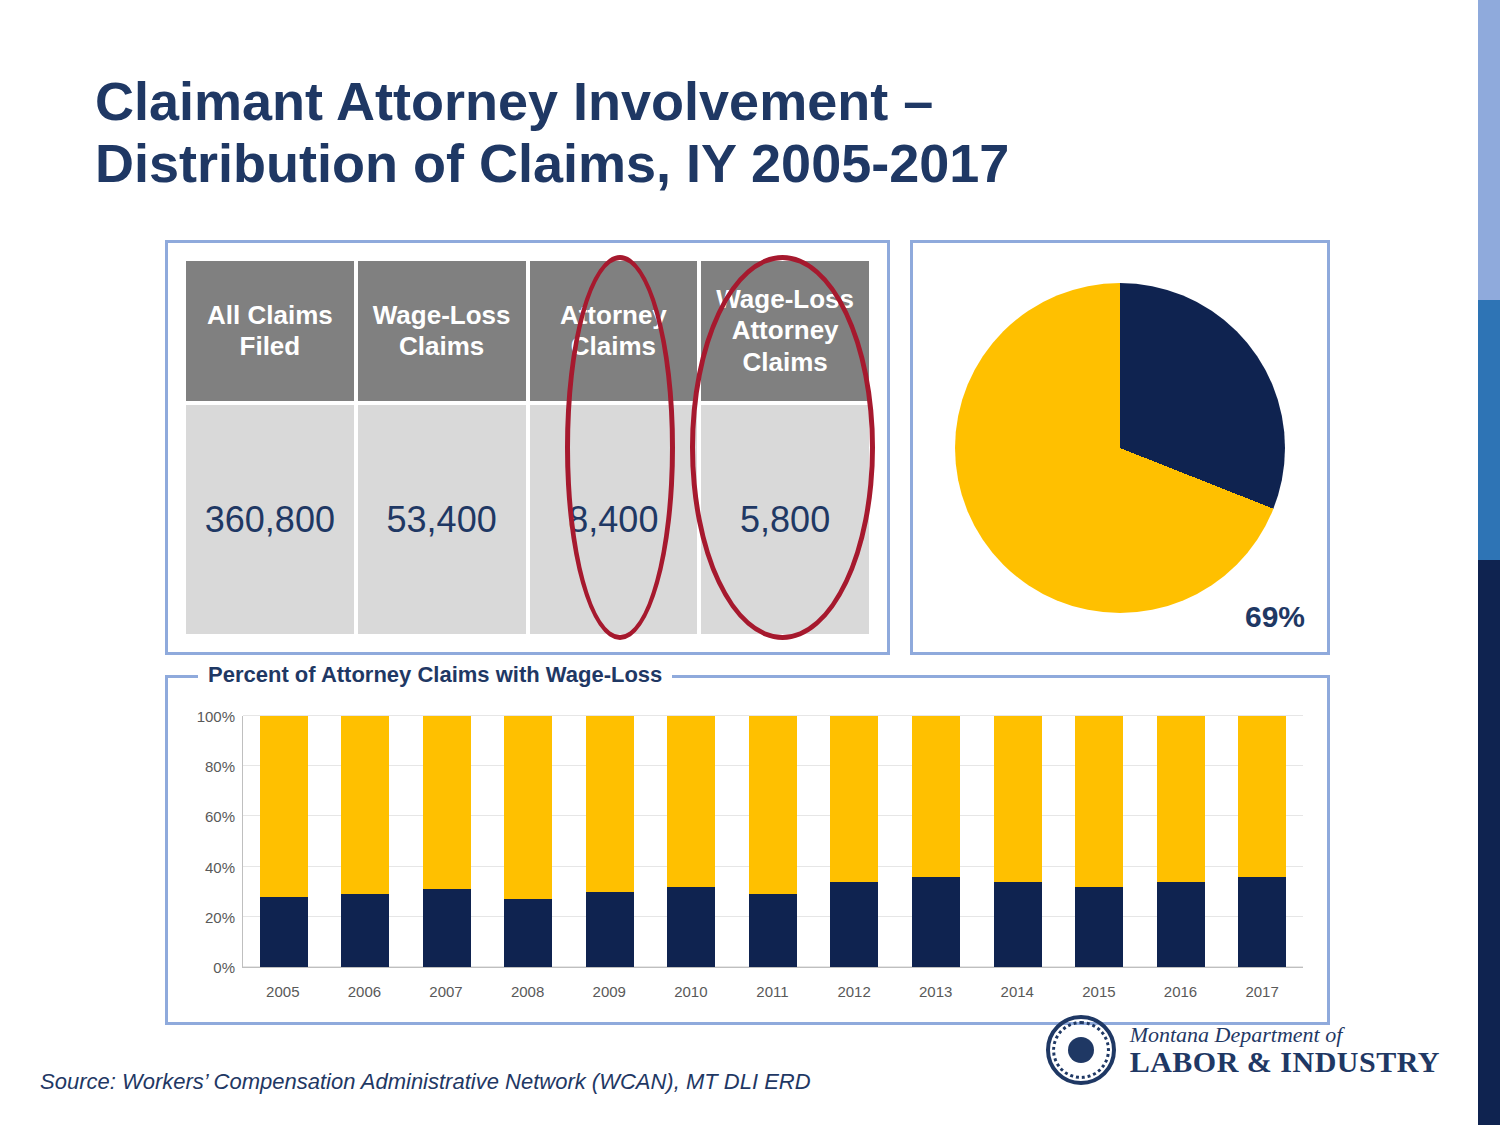Claimant Attorney Involvement –
Distribution of Claims, IY 2005-2017
| All Claims Filed | Wage-Loss Claims | Attorney Claims | Wage-Loss Attorney Claims |
| --- | --- | --- | --- |
| 360,800 | 53,400 | 8,400 | 5,800 |
69%
Percent of Attorney Claims with Wage-Loss
100%
80%
60%
40%
20%
0%
20052006200720082009 20102011201220132014 201520162017
Montana Department of
LABOR & INDUSTRY
Source: Workers’ Compensation Administrative Network (WCAN), MT DLI ERD